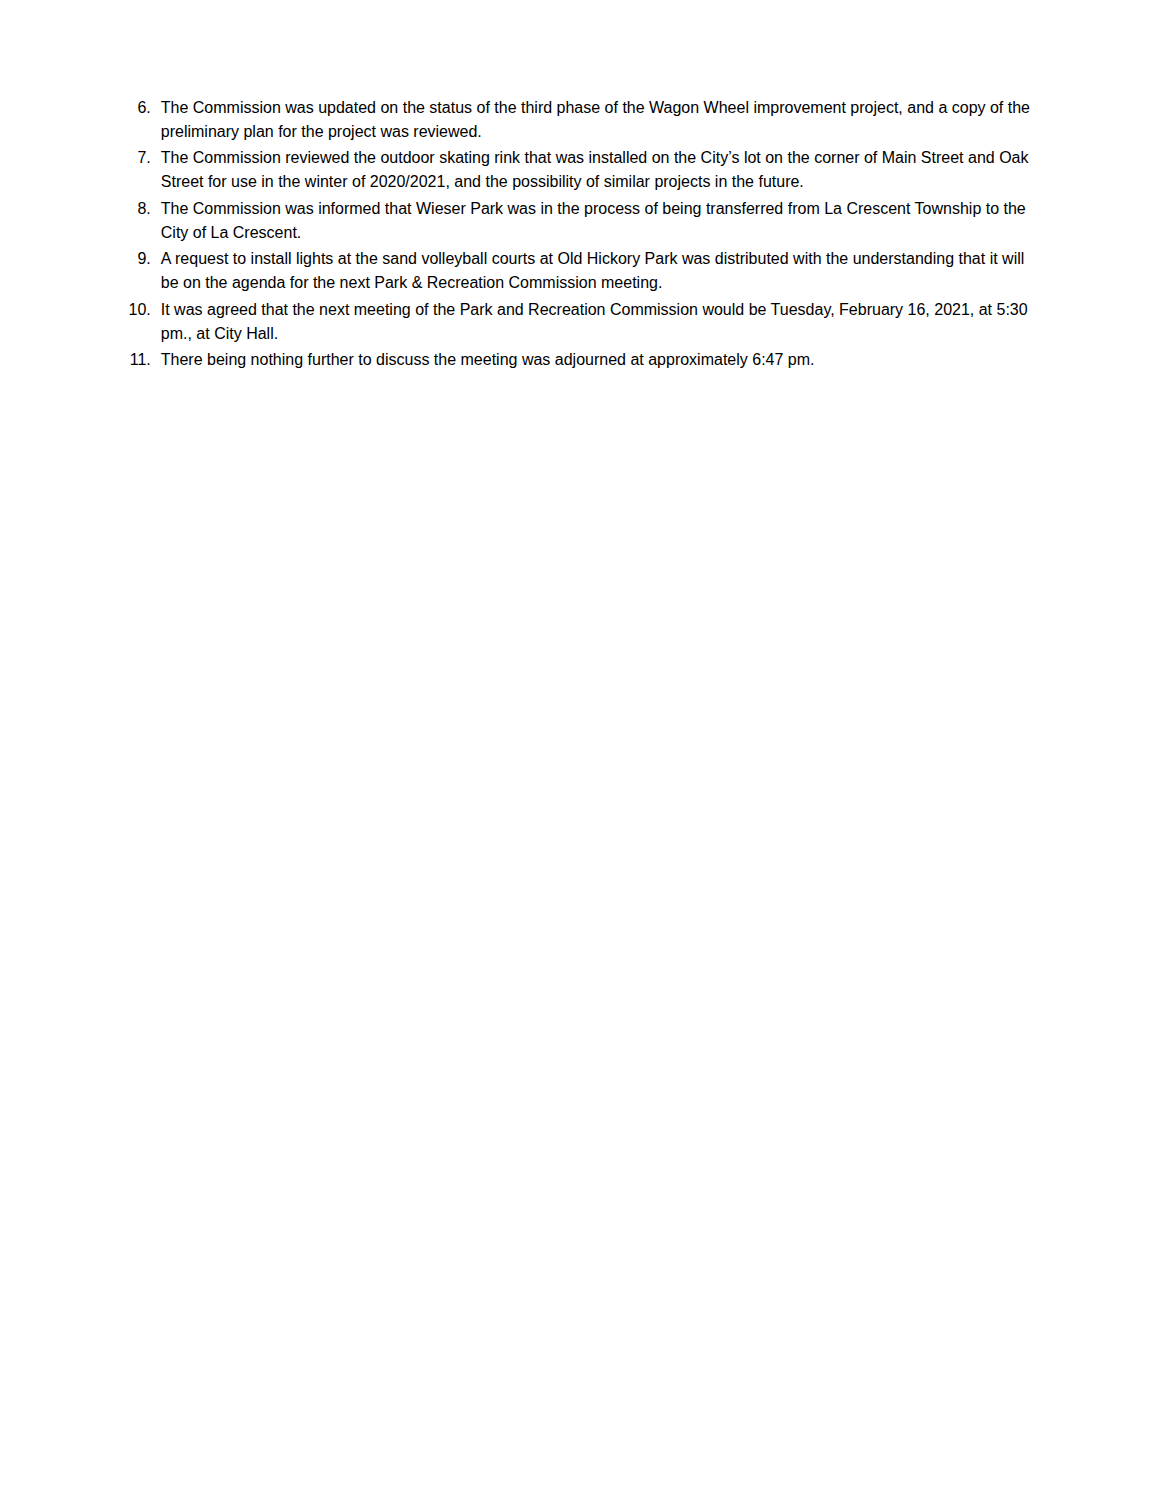The Commission was updated on the status of the third phase of the Wagon Wheel improvement project, and a copy of the preliminary plan for the project was reviewed.
The Commission reviewed the outdoor skating rink that was installed on the City’s lot on the corner of Main Street and Oak Street for use in the winter of 2020/2021, and the possibility of similar projects in the future.
The Commission was informed that Wieser Park was in the process of being transferred from La Crescent Township to the City of La Crescent.
A request to install lights at the sand volleyball courts at Old Hickory Park was distributed with the understanding that it will be on the agenda for the next Park & Recreation Commission meeting.
It was agreed that the next meeting of the Park and Recreation Commission would be Tuesday, February 16, 2021, at 5:30 pm., at City Hall.
There being nothing further to discuss the meeting was adjourned at approximately 6:47 pm.